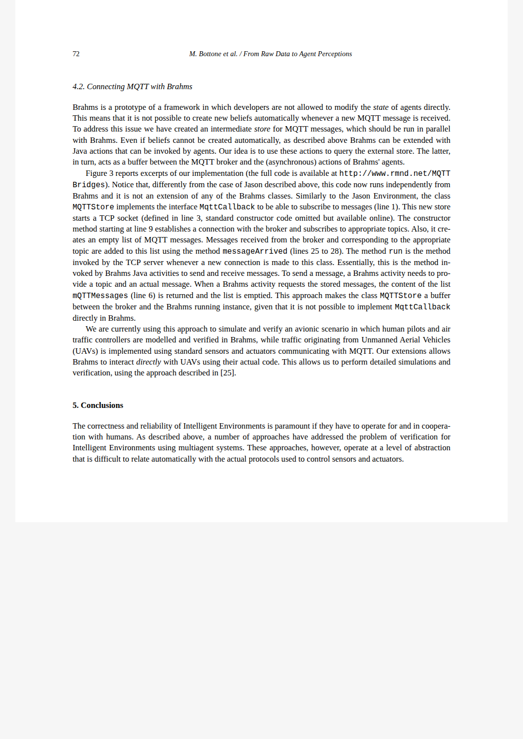72 M. Bottone et al. / From Raw Data to Agent Perceptions
4.2. Connecting MQTT with Brahms
Brahms is a prototype of a framework in which developers are not allowed to modify the state of agents directly. This means that it is not possible to create new beliefs automatically whenever a new MQTT message is received. To address this issue we have created an intermediate store for MQTT messages, which should be run in parallel with Brahms. Even if beliefs cannot be created automatically, as described above Brahms can be extended with Java actions that can be invoked by agents. Our idea is to use these actions to query the external store. The latter, in turn, acts as a buffer between the MQTT broker and the (asynchronous) actions of Brahms' agents.
Figure 3 reports excerpts of our implementation (the full code is available at http://www.rmnd.net/MQTTBridges). Notice that, differently from the case of Jason described above, this code now runs independently from Brahms and it is not an extension of any of the Brahms classes. Similarly to the Jason Environment, the class MQTTStore implements the interface MqttCallback to be able to subscribe to messages (line 1). This new store starts a TCP socket (defined in line 3, standard constructor code omitted but available online). The constructor method starting at line 9 establishes a connection with the broker and subscribes to appropriate topics. Also, it creates an empty list of MQTT messages. Messages received from the broker and corresponding to the appropriate topic are added to this list using the method messageArrived (lines 25 to 28). The method run is the method invoked by the TCP server whenever a new connection is made to this class. Essentially, this is the method invoked by Brahms Java activities to send and receive messages. To send a message, a Brahms activity needs to provide a topic and an actual message. When a Brahms activity requests the stored messages, the content of the list mQTTMessages (line 6) is returned and the list is emptied. This approach makes the class MQTTStore a buffer between the broker and the Brahms running instance, given that it is not possible to implement MqttCallback directly in Brahms.
We are currently using this approach to simulate and verify an avionic scenario in which human pilots and air traffic controllers are modelled and verified in Brahms, while traffic originating from Unmanned Aerial Vehicles (UAVs) is implemented using standard sensors and actuators communicating with MQTT. Our extensions allows Brahms to interact directly with UAVs using their actual code. This allows us to perform detailed simulations and verification, using the approach described in [25].
5. Conclusions
The correctness and reliability of Intelligent Environments is paramount if they have to operate for and in cooperation with humans. As described above, a number of approaches have addressed the problem of verification for Intelligent Environments using multiagent systems. These approaches, however, operate at a level of abstraction that is difficult to relate automatically with the actual protocols used to control sensors and actuators.